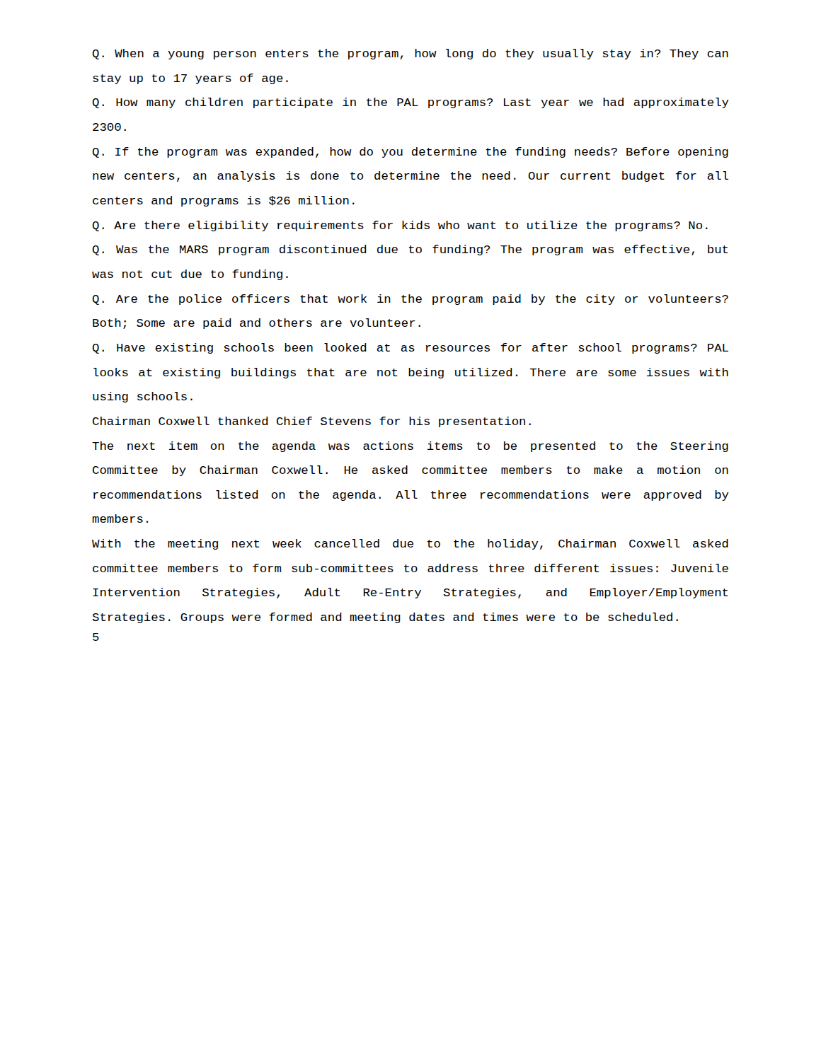Q. When a young person enters the program, how long do they usually stay in? They can stay up to 17 years of age.
Q. How many children participate in the PAL programs? Last year we had approximately 2300.
Q. If the program was expanded, how do you determine the funding needs? Before opening new centers, an analysis is done to determine the need. Our current budget for all centers and programs is $26 million.
Q. Are there eligibility requirements for kids who want to utilize the programs? No.
Q. Was the MARS program discontinued due to funding? The program was effective, but was not cut due to funding.
Q. Are the police officers that work in the program paid by the city or volunteers? Both; Some are paid and others are volunteer.
Q. Have existing schools been looked at as resources for after school programs? PAL looks at existing buildings that are not being utilized. There are some issues with using schools.
Chairman Coxwell thanked Chief Stevens for his presentation.
The next item on the agenda was actions items to be presented to the Steering Committee by Chairman Coxwell. He asked committee members to make a motion on recommendations listed on the agenda. All three recommendations were approved by members.
With the meeting next week cancelled due to the holiday, Chairman Coxwell asked committee members to form sub-committees to address three different issues: Juvenile Intervention Strategies, Adult Re-Entry Strategies, and Employer/Employment Strategies. Groups were formed and meeting dates and times were to be scheduled.
5